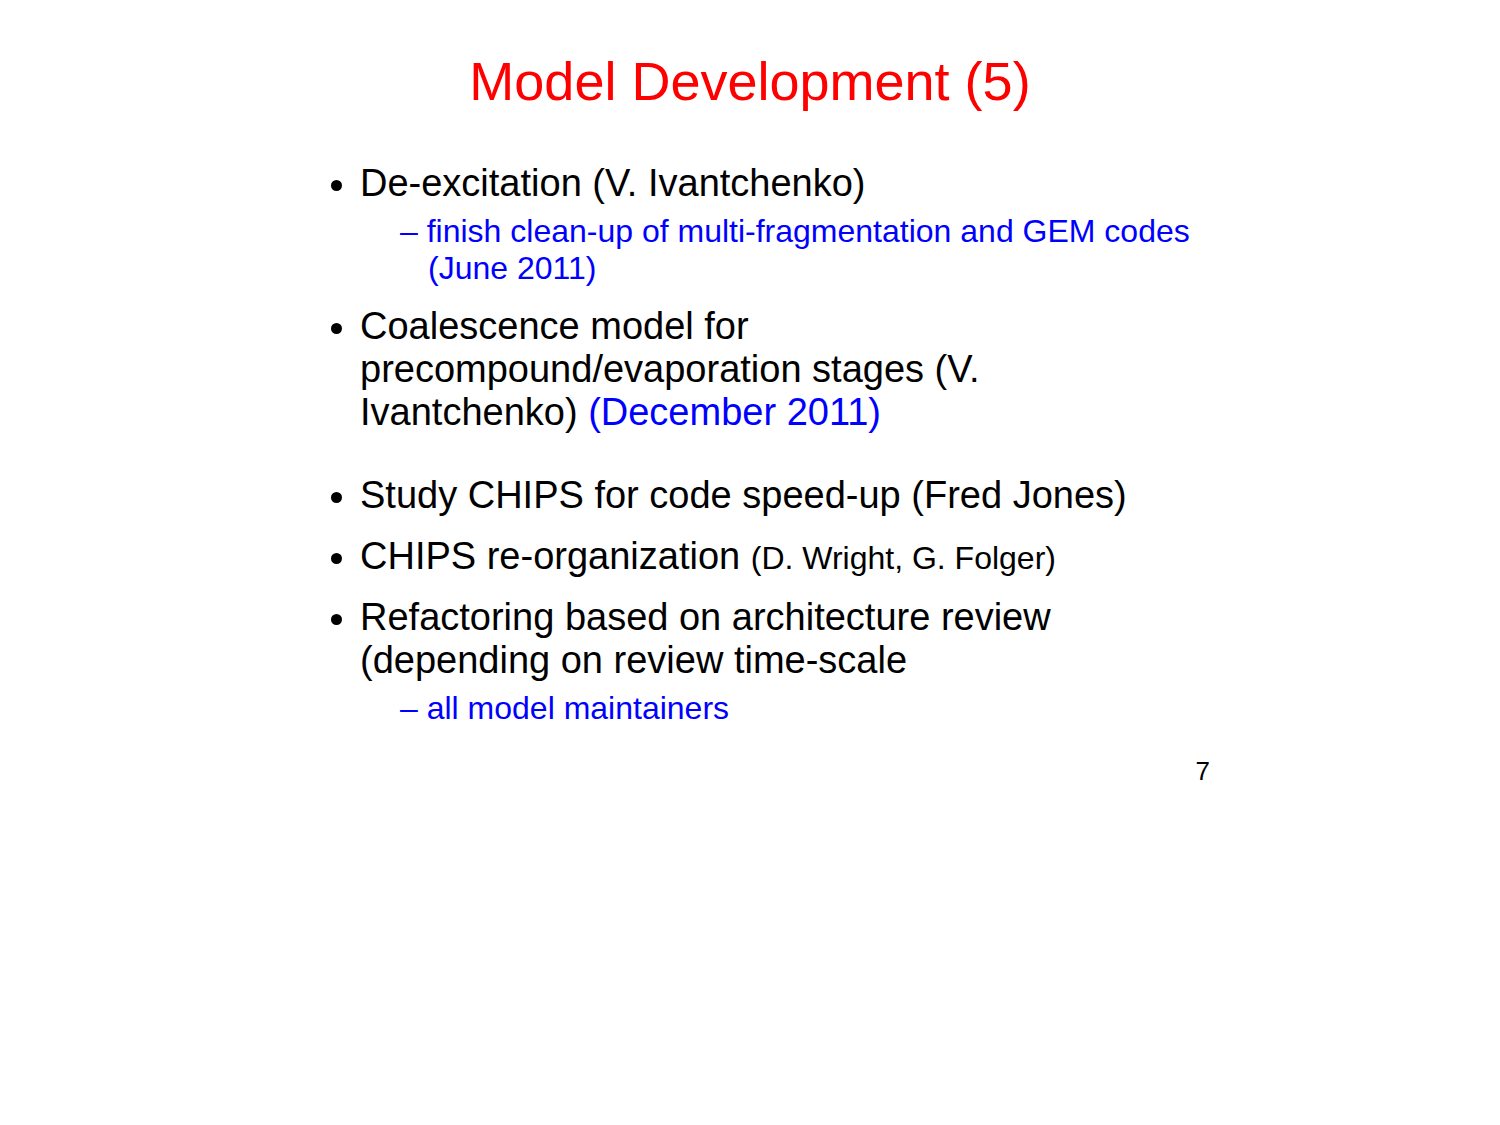Model Development (5)
De-excitation (V. Ivantchenko)
finish clean-up of multi-fragmentation and GEM codes (June 2011)
Coalescence model for precompound/evaporation stages (V. Ivantchenko) (December 2011)
Study CHIPS for code speed-up (Fred Jones)
CHIPS re-organization (D. Wright, G. Folger)
Refactoring based on architecture review (depending on review time-scale
all model maintainers
7